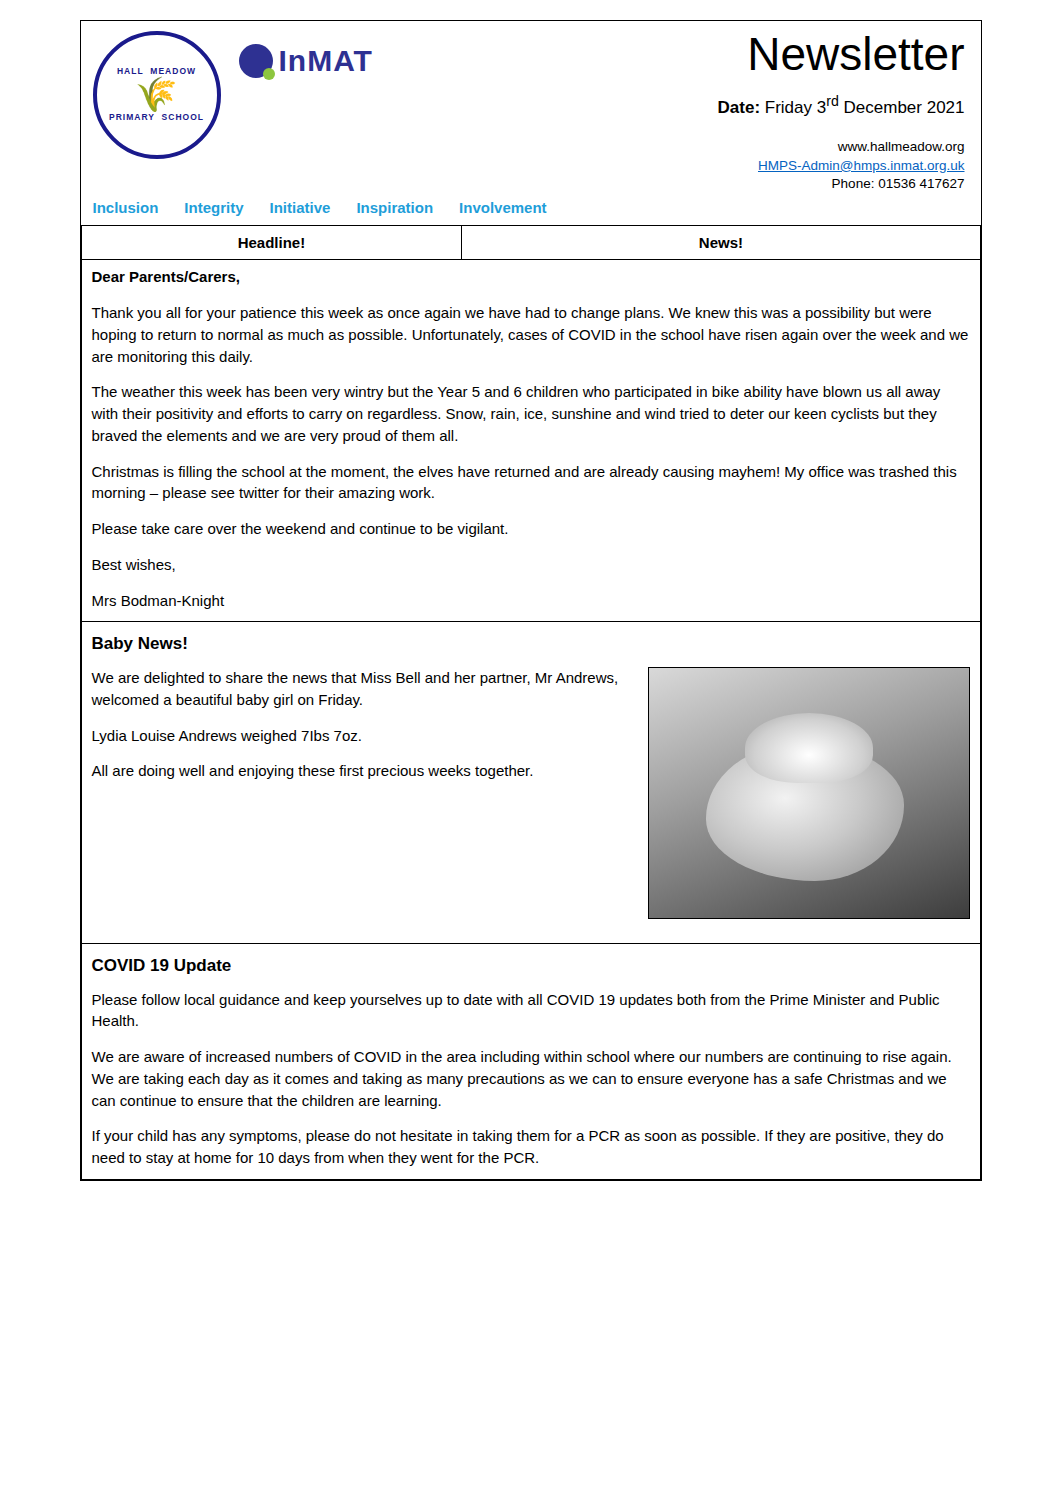HALL MEADOW
🌾
PRIMARY SCHOOL
InMAT
Newsletter
Date: Friday 3rd December 2021
www.hallmeadow.org
HMPS-Admin@hmps.inmat.org.uk
Phone: 01536 417627
Inclusion Integrity Initiative Inspiration Involvement
| Headline! | News! |
| --- | --- |
| Dear Parents/Carers, Thank you all for your patience this week as once again we have had to change plans. We knew this was a possibility but were hoping to return to normal as much as possible. Unfortunately, cases of COVID in the school have risen again over the week and we are monitoring this daily. The weather this week has been very wintry but the Year 5 and 6 children who participated in bike ability have blown us all away with their positivity and efforts to carry on regardless. Snow, rain, ice, sunshine and wind tried to deter our keen cyclists but they braved the elements and we are very proud of them all. Christmas is filling the school at the moment, the elves have returned and are already causing mayhem! My office was trashed this morning – please see twitter for their amazing work. Please take care over the weekend and continue to be vigilant. Best wishes, Mrs Bodman-Knight |
| Baby News! We are delighted to share the news that Miss Bell and her partner, Mr Andrews, welcomed a beautiful baby girl on Friday. Lydia Louise Andrews weighed 7Ibs 7oz. All are doing well and enjoying these first precious weeks together. |
| COVID 19 Update Please follow local guidance and keep yourselves up to date with all COVID 19 updates both from the Prime Minister and Public Health. We are aware of increased numbers of COVID in the area including within school where our numbers are continuing to rise again. We are taking each day as it comes and taking as many precautions as we can to ensure everyone has a safe Christmas and we can continue to ensure that the children are learning. If your child has any symptoms, please do not hesitate in taking them for a PCR as soon as possible. If they are positive, they do need to stay at home for 10 days from when they went for the PCR. |